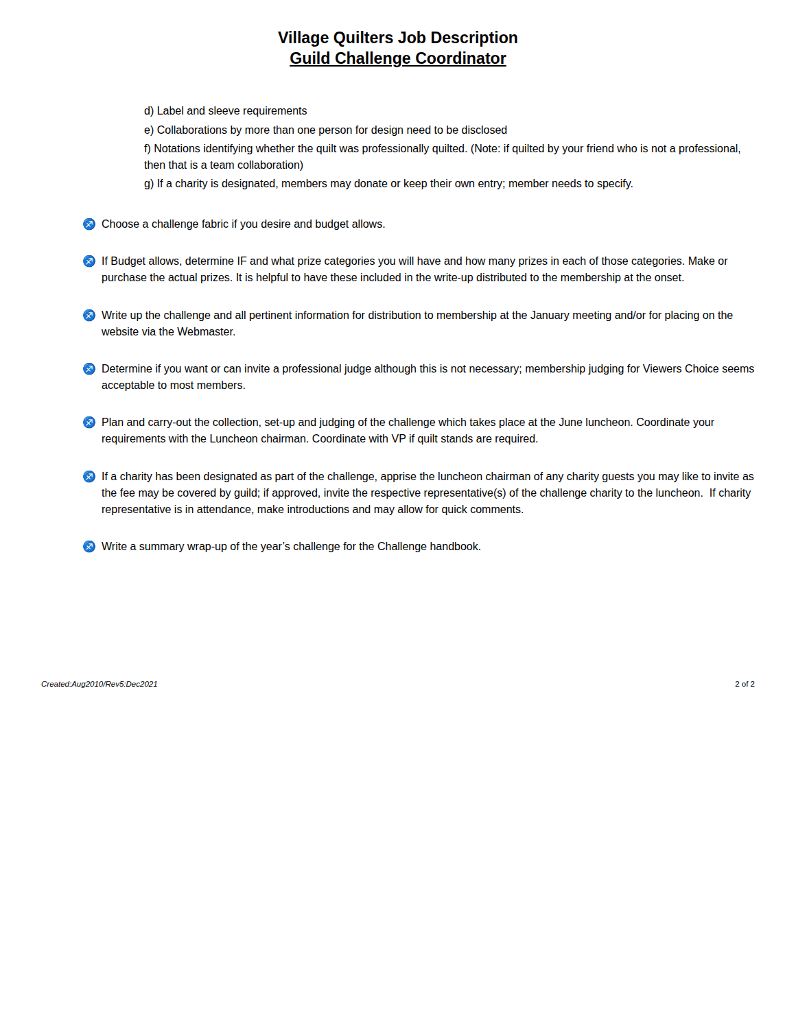Village Quilters Job Description
Guild Challenge Coordinator
d) Label and sleeve requirements
e) Collaborations by more than one person for design need to be disclosed
f) Notations identifying whether the quilt was professionally quilted. (Note: if quilted by your friend who is not a professional, then that is a team collaboration)
g) If a charity is designated, members may donate or keep their own entry; member needs to specify.
Choose a challenge fabric if you desire and budget allows.
If Budget allows, determine IF and what prize categories you will have and how many prizes in each of those categories. Make or purchase the actual prizes. It is helpful to have these included in the write-up distributed to the membership at the onset.
Write up the challenge and all pertinent information for distribution to membership at the January meeting and/or for placing on the website via the Webmaster.
Determine if you want or can invite a professional judge although this is not necessary; membership judging for Viewers Choice seems acceptable to most members.
Plan and carry-out the collection, set-up and judging of the challenge which takes place at the June luncheon. Coordinate your requirements with the Luncheon chairman. Coordinate with VP if quilt stands are required.
If a charity has been designated as part of the challenge, apprise the luncheon chairman of any charity guests you may like to invite as the fee may be covered by guild; if approved, invite the respective representative(s) of the challenge charity to the luncheon. If charity representative is in attendance, make introductions and may allow for quick comments.
Write a summary wrap-up of the year’s challenge for the Challenge handbook.
Created:Aug2010/Rev5:Dec2021 2 of 2